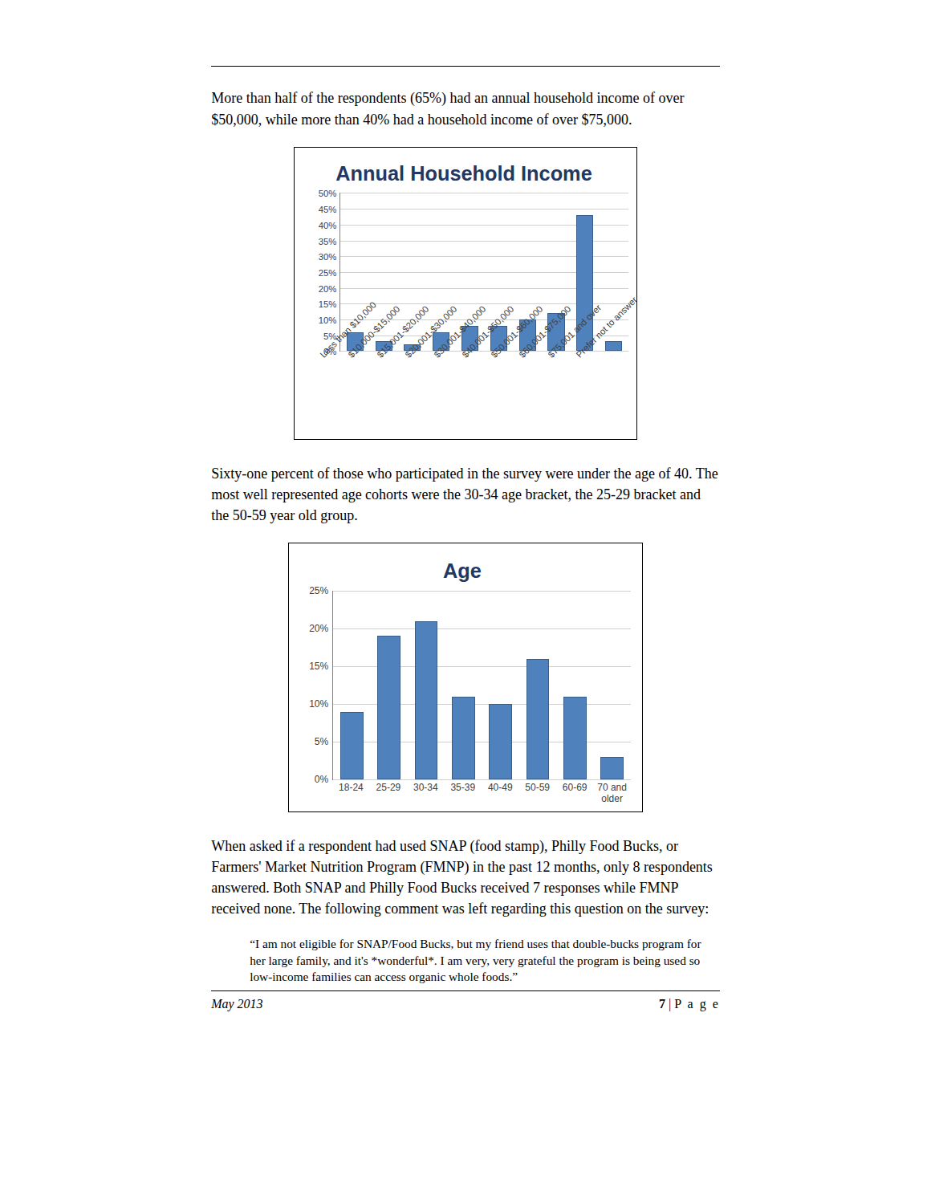More than half of the respondents (65%) had an annual household income of over $50,000, while more than 40% had a household income of over $75,000.
Annual Household Income
50%
45%
40%
35%
30%
25%
20%
15%
10%
5%
0%
Less than $10,000 $10,000-$15,000 $15,001-$20,000 $20,001-$30,000 $30,001-$40,000 $40,001-$50,000 $50,001-$60,000 $60,001-$75,000 $75,001 and over Prefer not to answer
Sixty-one percent of those who participated in the survey were under the age of 40. The most well represented age cohorts were the 30-34 age bracket, the 25-29 bracket and the 50-59 year old group.
Age
25%
20%
15%
10%
5%
0%
18-24 25-29 30-34 35-39 40-49 50-59 60-69 70 and older
When asked if a respondent had used SNAP (food stamp), Philly Food Bucks, or Farmers' Market Nutrition Program (FMNP) in the past 12 months, only 8 respondents answered. Both SNAP and Philly Food Bucks received 7 responses while FMNP received none. The following comment was left regarding this question on the survey:
“I am not eligible for SNAP/Food Bucks, but my friend uses that double-bucks program for her large family, and it's *wonderful*. I am very, very grateful the program is being used so low-income families can access organic whole foods.”
May 2013 7 | P a g e